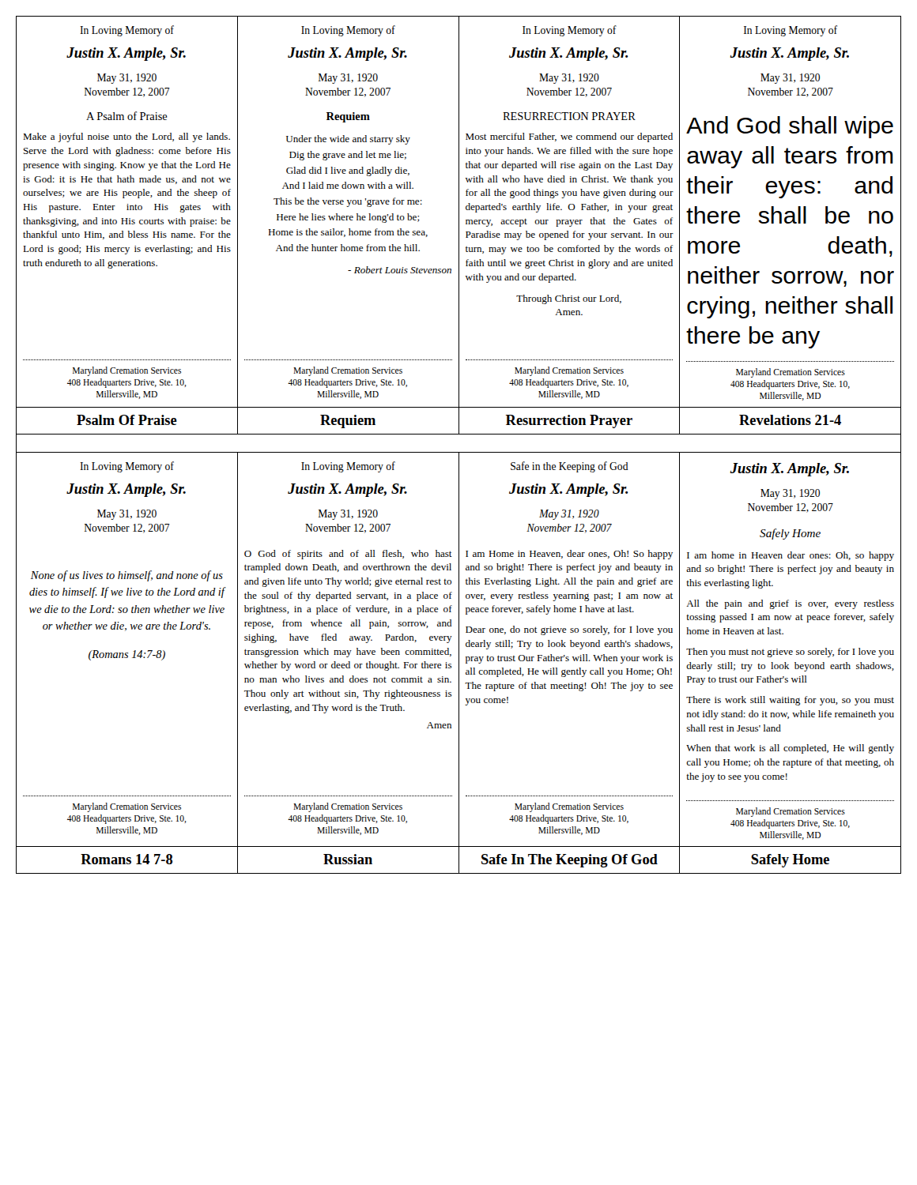| In Loving Memory of Justin X. Ample, Sr. May 31, 1920 November 12, 2007 A Psalm of Praise Make a joyful noise unto the Lord, all ye lands. Serve the Lord with gladness: come before His presence with singing. Know ye that the Lord He is God: it is He that hath made us, and not we ourselves; we are His people, and the sheep of His pasture. Enter into His gates with thanksgiving, and into His courts with praise: be thankful unto Him, and bless His name. For the Lord is good; His mercy is everlasting; and His truth endureth to all generations. Maryland Cremation Services 408 Headquarters Drive, Ste. 10, Millersville, MD | In Loving Memory of Justin X. Ample, Sr. May 31, 1920 November 12, 2007 Requiem Under the wide and starry sky Dig the grave and let me lie; Glad did I live and gladly die, And I laid me down with a will. This be the verse you 'grave for me: Here he lies where he long'd to be; Home is the sailor, home from the sea, And the hunter home from the hill. - Robert Louis Stevenson Maryland Cremation Services 408 Headquarters Drive, Ste. 10, Millersville, MD | In Loving Memory of Justin X. Ample, Sr. May 31, 1920 November 12, 2007 RESURRECTION PRAYER Most merciful Father, we commend our departed into your hands. We are filled with the sure hope that our departed will rise again on the Last Day with all who have died in Christ. We thank you for all the good things you have given during our departed's earthly life. O Father, in your great mercy, accept our prayer that the Gates of Paradise may be opened for your servant. In our turn, may we too be comforted by the words of faith until we greet Christ in glory and are united with you and our departed. Through Christ our Lord, Amen. Maryland Cremation Services 408 Headquarters Drive, Ste. 10, Millersville, MD | In Loving Memory of Justin X. Ample, Sr. May 31, 1920 November 12, 2007 And God shall wipe away all tears from their eyes: and there shall be no more death, neither sorrow, nor crying, neither shall there be any Maryland Cremation Services 408 Headquarters Drive, Ste. 10, Millersville, MD |
| Psalm Of Praise | Requiem | Resurrection Prayer | Revelations 21-4 |
| In Loving Memory of Justin X. Ample, Sr. May 31, 1920 November 12, 2007 None of us lives to himself, and none of us dies to himself. If we live to the Lord and if we die to the Lord: so then whether we live or whether we die, we are the Lord's. (Romans 14:7-8) Maryland Cremation Services 408 Headquarters Drive, Ste. 10, Millersville, MD | In Loving Memory of Justin X. Ample, Sr. May 31, 1920 November 12, 2007 O God of spirits and of all flesh, who hast trampled down Death, and overthrown the devil and given life unto Thy world; give eternal rest to the soul of thy departed servant, in a place of brightness, in a place of verdure, in a place of repose, from whence all pain, sorrow, and sighing, have fled away. Pardon, every transgression which may have been committed, whether by word or deed or thought. For there is no man who lives and does not commit a sin. Thou only art without sin, Thy righteousness is everlasting, and Thy word is the Truth. Amen Maryland Cremation Services 408 Headquarters Drive, Ste. 10, Millersville, MD | Safe in the Keeping of God Justin X. Ample, Sr. May 31, 1920 November 12, 2007 I am Home in Heaven, dear ones, Oh! So happy and so bright! There is perfect joy and beauty in this Everlasting Light. All the pain and grief are over, every restless yearning past; I am now at peace forever, safely home I have at last. Dear one, do not grieve so sorely, for I love you dearly still; Try to look beyond earth's shadows, pray to trust Our Father's will. When your work is all completed, He will gently call you Home; Oh! The rapture of that meeting! Oh! The joy to see you come! Maryland Cremation Services 408 Headquarters Drive, Ste. 10, Millersville, MD | Justin X. Ample, Sr. May 31, 1920 November 12, 2007 Safely Home I am home in Heaven dear ones: Oh, so happy and so bright! There is perfect joy and beauty in this everlasting light. All the pain and grief is over, every restless tossing passed I am now at peace forever, safely home in Heaven at last. Then you must not grieve so sorely, for I love you dearly still; try to look beyond earth shadows, Pray to trust our Father's will There is work still waiting for you, so you must not idly stand: do it now, while life remaineth you shall rest in Jesus' land When that work is all completed, He will gently call you Home; oh the rapture of that meeting, oh the joy to see you come! Maryland Cremation Services 408 Headquarters Drive, Ste. 10, Millersville, MD |
| Romans 14 7-8 | Russian | Safe In The Keeping Of God | Safely Home |